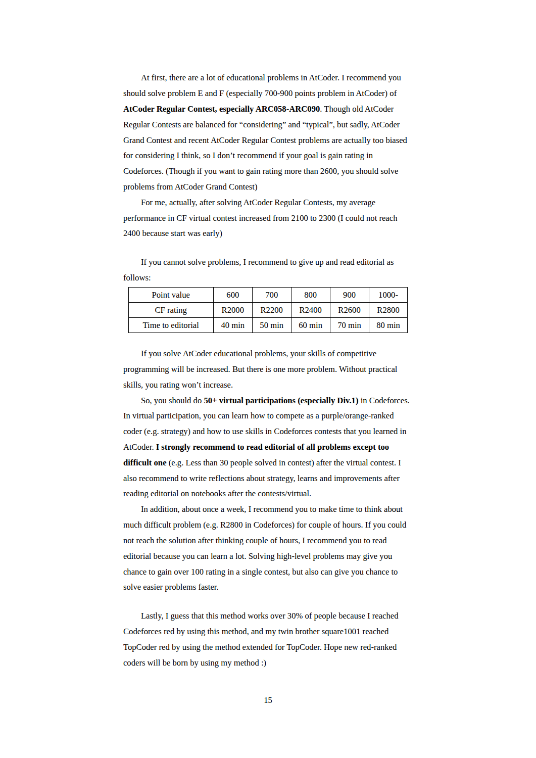At first, there are a lot of educational problems in AtCoder. I recommend you should solve problem E and F (especially 700-900 points problem in AtCoder) of AtCoder Regular Contest, especially ARC058-ARC090. Though old AtCoder Regular Contests are balanced for “considering” and “typical”, but sadly, AtCoder Grand Contest and recent AtCoder Regular Contest problems are actually too biased for considering I think, so I don’t recommend if your goal is gain rating in Codeforces. (Though if you want to gain rating more than 2600, you should solve problems from AtCoder Grand Contest)
For me, actually, after solving AtCoder Regular Contests, my average performance in CF virtual contest increased from 2100 to 2300 (I could not reach 2400 because start was early)
If you cannot solve problems, I recommend to give up and read editorial as follows:
| Point value | 600 | 700 | 800 | 900 | 1000- |
| CF rating | R2000 | R2200 | R2400 | R2600 | R2800 |
| Time to editorial | 40 min | 50 min | 60 min | 70 min | 80 min |
If you solve AtCoder educational problems, your skills of competitive programming will be increased. But there is one more problem. Without practical skills, you rating won’t increase.
So, you should do 50+ virtual participations (especially Div.1) in Codeforces. In virtual participation, you can learn how to compete as a purple/orange-ranked coder (e.g. strategy) and how to use skills in Codeforces contests that you learned in AtCoder. I strongly recommend to read editorial of all problems except too difficult one (e.g. Less than 30 people solved in contest) after the virtual contest. I also recommend to write reflections about strategy, learns and improvements after reading editorial on notebooks after the contests/virtual.
In addition, about once a week, I recommend you to make time to think about much difficult problem (e.g. R2800 in Codeforces) for couple of hours. If you could not reach the solution after thinking couple of hours, I recommend you to read editorial because you can learn a lot. Solving high-level problems may give you chance to gain over 100 rating in a single contest, but also can give you chance to solve easier problems faster.
Lastly, I guess that this method works over 30% of people because I reached Codeforces red by using this method, and my twin brother square1001 reached TopCoder red by using the method extended for TopCoder. Hope new red-ranked coders will be born by using my method :)
15